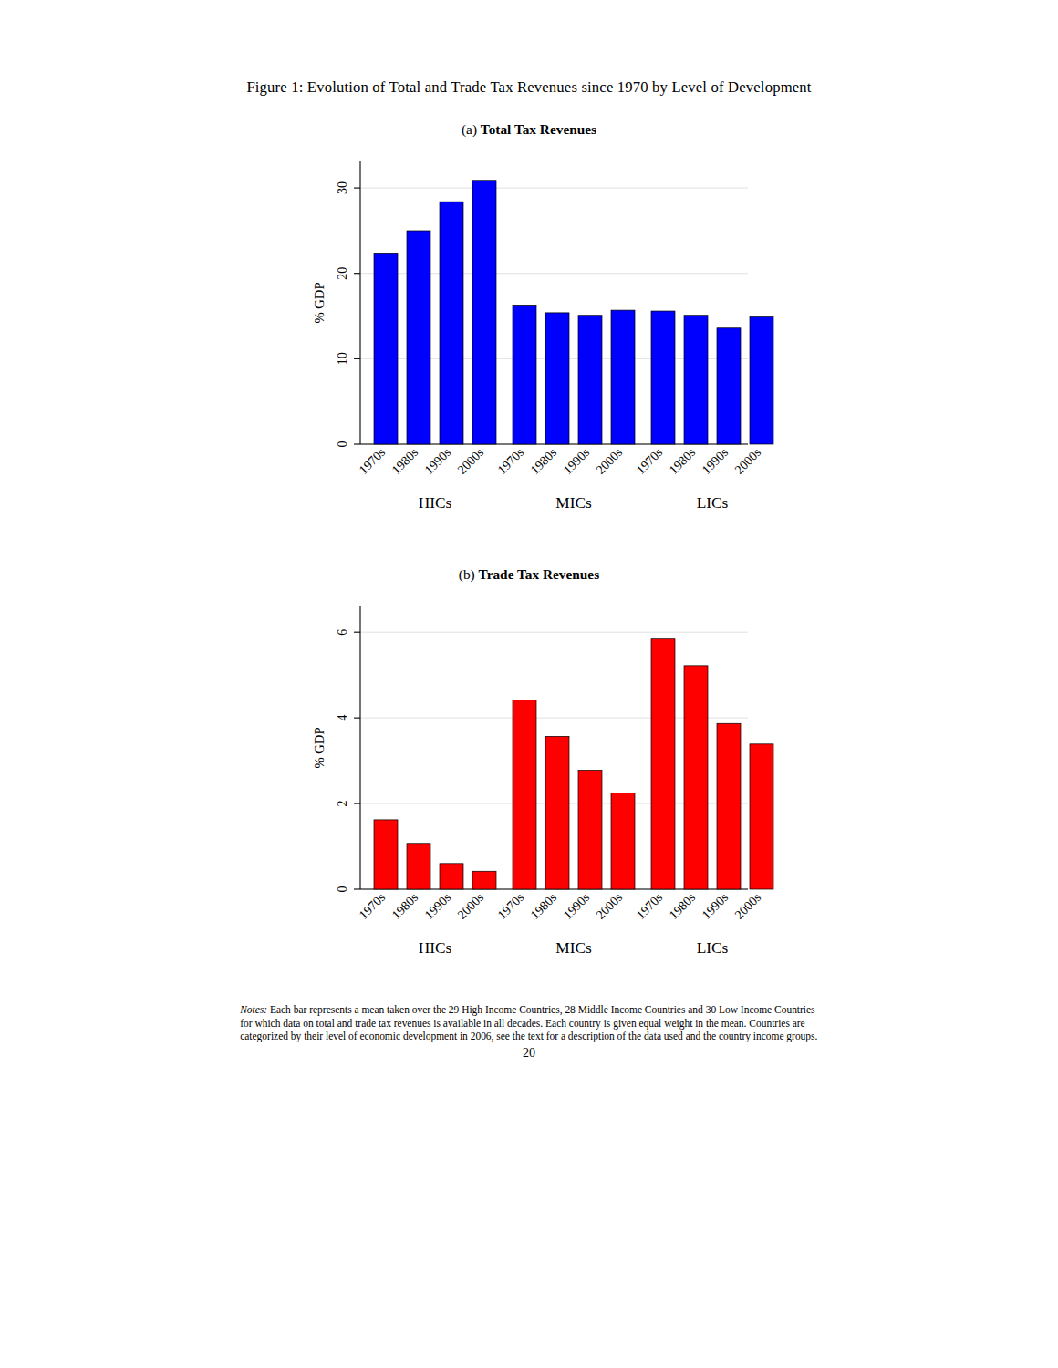Figure 1: Evolution of Total and Trade Tax Revenues since 1970 by Level of Development
(a) Total Tax Revenues
0 10 20 30 % GDP 1970s 1980s 1990s 2000s 1970s 1980s 1990s 2000s 1970s 1980s 1990s 2000s HICs MICs LICs
(b) Trade Tax Revenues
0 2 4 6 % GDP 1970s 1980s 1990s 2000s 1970s 1980s 1990s 2000s 1970s 1980s 1990s 2000s HICs MICs LICs
Notes: Each bar represents a mean taken over the 29 High Income Countries, 28 Middle Income Countries and 30 Low Income Countries for which data on total and trade tax revenues is available in all decades. Each country is given equal weight in the mean. Countries are categorized by their level of economic development in 2006, see the text for a description of the data used and the country income groups.
20